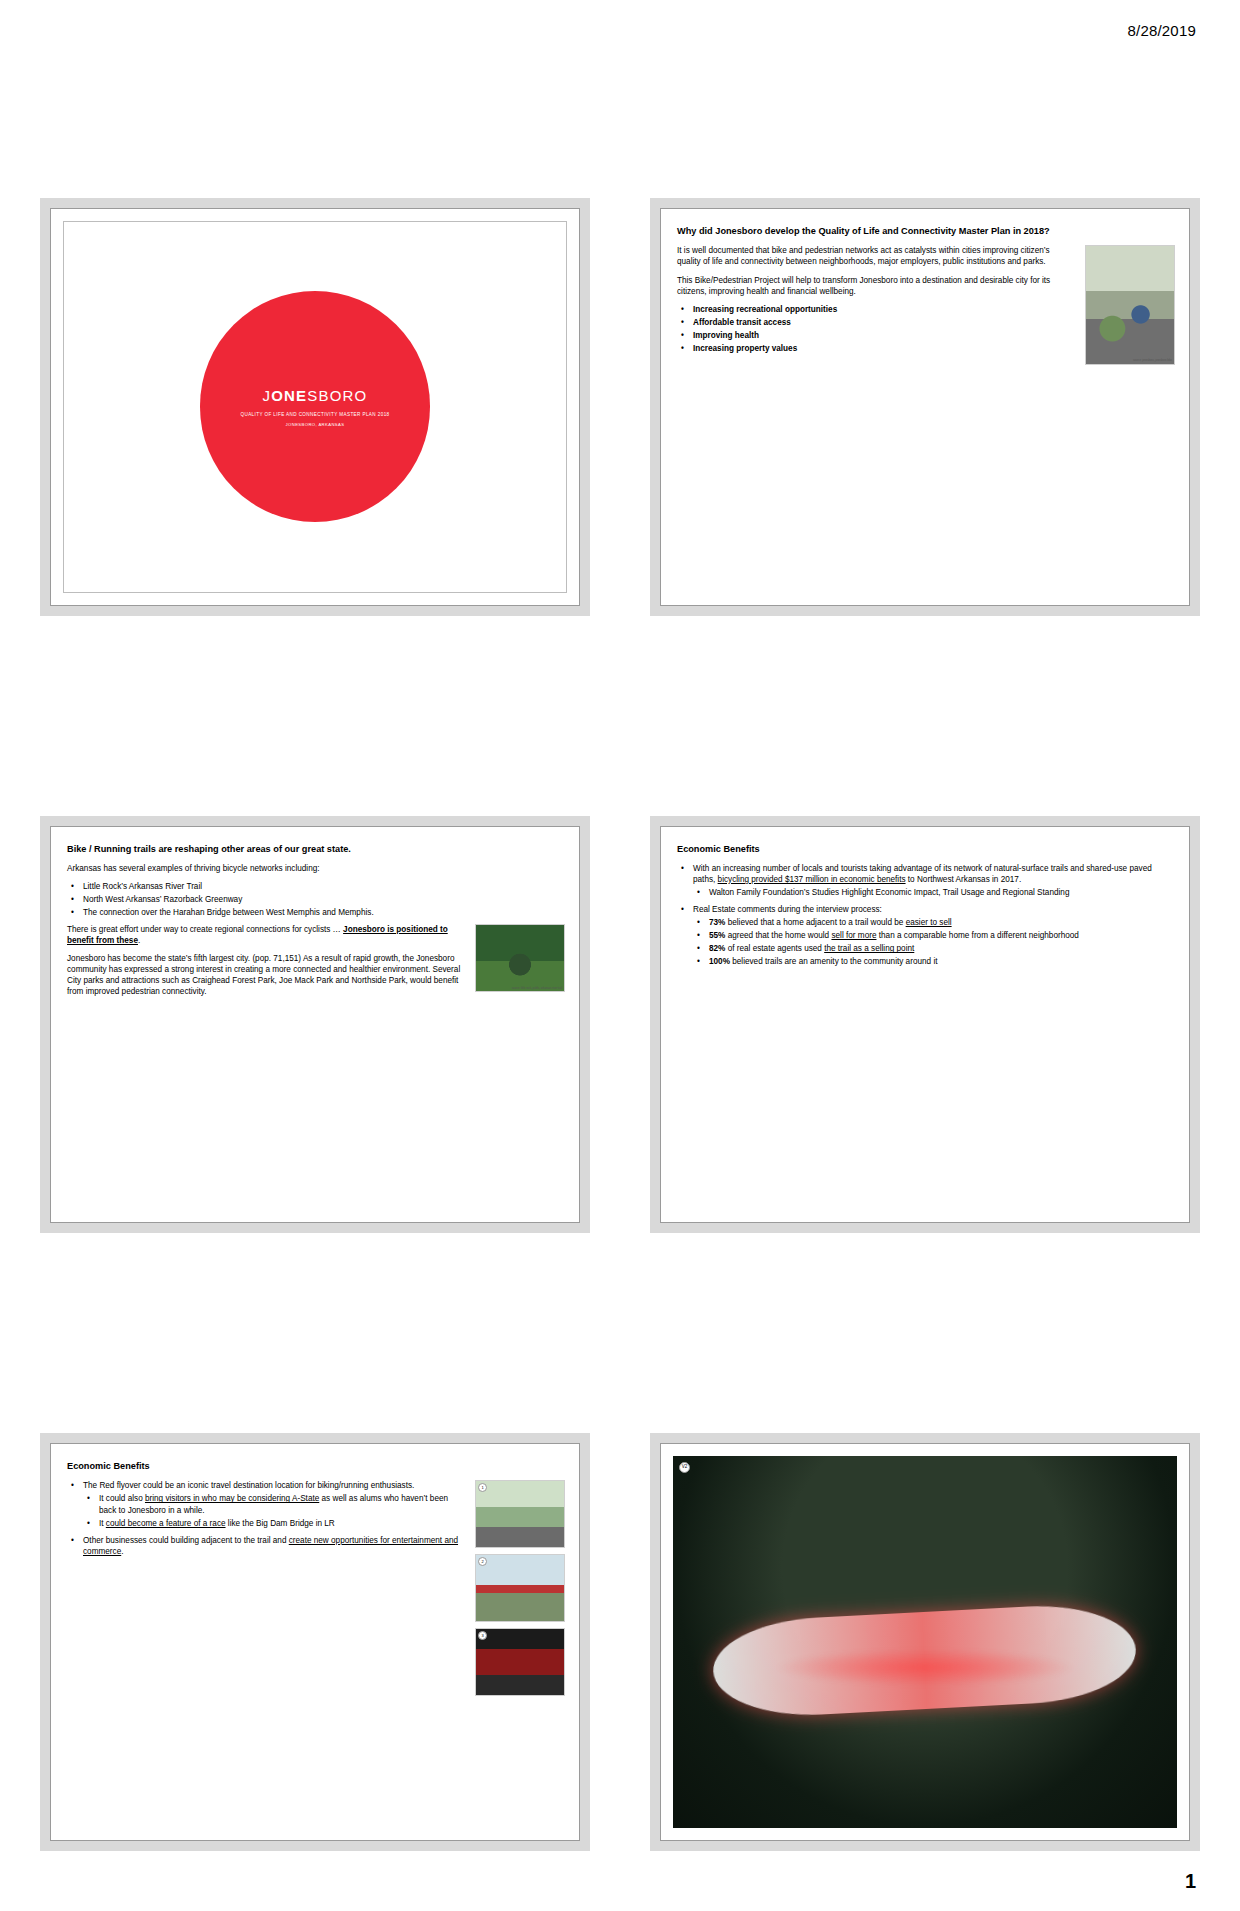8/28/2019
JONESBORO
QUALITY OF LIFE AND CONNECTIVITY MASTER PLAN 2018
JONESBORO, ARKANSAS
Why did Jonesboro develop the Quality of Life and Connectivity Master Plan in 2018?
It is well documented that bike and pedestrian networks act as catalysts within cities improving citizen’s quality of life and connectivity between neighborhoods, major employers, public institutions and parks.
This Bike/Pedestrian Project will help to transform Jonesboro into a destination and desirable city for its citizens, improving health and financial wellbeing.
Increasing recreational opportunities
Affordable transit access
Improving health
Increasing property values
source: jonesboro, jonesboro bike
Bike / Running trails are reshaping other areas of our great state.
Arkansas has several examples of thriving bicycle networks including:
Little Rock’s Arkansas River Trail
North West Arkansas’ Razorback Greenway
The connection over the Harahan Bridge between West Memphis and Memphis.
There is great effort under way to create regional connections for cyclists … Jonesboro is positioned to benefit from these.
Jonesboro has become the state’s fifth largest city. (pop. 71,151) As a result of rapid growth, the Jonesboro community has expressed a strong interest in creating a more connected and healthier environment. Several City parks and attractions such as Craighead Forest Park, Joe Mack Park and Northside Park, would benefit from improved pedestrian connectivity.
source: little rock, public, arkansas river trail
Economic Benefits
With an increasing number of locals and tourists taking advantage of its network of natural-surface trails and shared-use paved paths, bicycling provided $137 million in economic benefits to Northwest Arkansas in 2017.
Walton Family Foundation’s Studies Highlight Economic Impact, Trail Usage and Regional Standing
Real Estate comments during the interview process:
73% believed that a home adjacent to a trail would be easier to sell
55% agreed that the home would sell for more than a comparable home from a different neighborhood
82% of real estate agents used the trail as a selling point
100% believed trails are an amenity to the community around it
Economic Benefits
The Red flyover could be an iconic travel destination location for biking/running enthusiasts.
It could also bring visitors in who may be considering A-State as well as alums who haven’t been back to Jonesboro in a while.
It could become a feature of a race like the Big Dam Bridge in LR
Other businesses could building adjacent to the trail and create new opportunities for entertainment and commerce.
1
2
3
V2
1